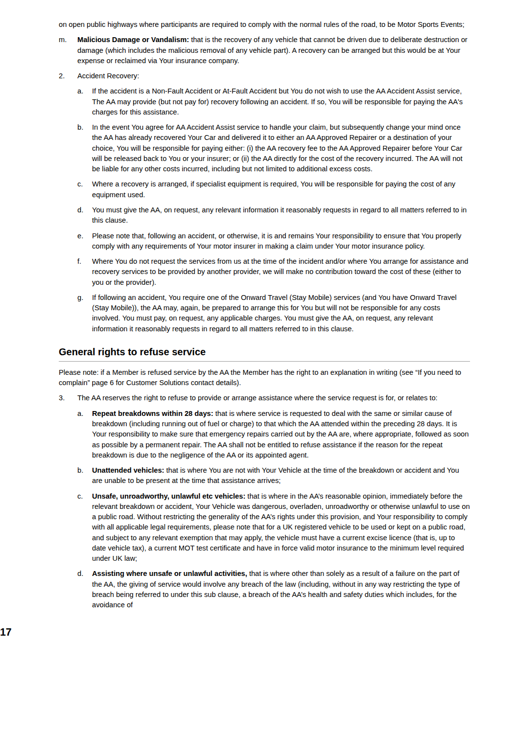on open public highways where participants are required to comply with the normal rules of the road, to be Motor Sports Events;
m. Malicious Damage or Vandalism: that is the recovery of any vehicle that cannot be driven due to deliberate destruction or damage (which includes the malicious removal of any vehicle part). A recovery can be arranged but this would be at Your expense or reclaimed via Your insurance company.
2. Accident Recovery:
a. If the accident is a Non-Fault Accident or At-Fault Accident but You do not wish to use the AA Accident Assist service, The AA may provide (but not pay for) recovery following an accident. If so, You will be responsible for paying the AA's charges for this assistance.
b. In the event You agree for AA Accident Assist service to handle your claim, but subsequently change your mind once the AA has already recovered Your Car and delivered it to either an AA Approved Repairer or a destination of your choice, You will be responsible for paying either: (i) the AA recovery fee to the AA Approved Repairer before Your Car will be released back to You or your insurer; or (ii) the AA directly for the cost of the recovery incurred. The AA will not be liable for any other costs incurred, including but not limited to additional excess costs.
c. Where a recovery is arranged, if specialist equipment is required, You will be responsible for paying the cost of any equipment used.
d. You must give the AA, on request, any relevant information it reasonably requests in regard to all matters referred to in this clause.
e. Please note that, following an accident, or otherwise, it is and remains Your responsibility to ensure that You properly comply with any requirements of Your motor insurer in making a claim under Your motor insurance policy.
f. Where You do not request the services from us at the time of the incident and/or where You arrange for assistance and recovery services to be provided by another provider, we will make no contribution toward the cost of these (either to you or the provider).
g. If following an accident, You require one of the Onward Travel (Stay Mobile) services (and You have Onward Travel (Stay Mobile)), the AA may, again, be prepared to arrange this for You but will not be responsible for any costs involved. You must pay, on request, any applicable charges. You must give the AA, on request, any relevant information it reasonably requests in regard to all matters referred to in this clause.
General rights to refuse service
Please note: if a Member is refused service by the AA the Member has the right to an explanation in writing (see “If you need to complain” page 6 for Customer Solutions contact details).
3. The AA reserves the right to refuse to provide or arrange assistance where the service request is for, or relates to:
a. Repeat breakdowns within 28 days: that is where service is requested to deal with the same or similar cause of breakdown (including running out of fuel or charge) to that which the AA attended within the preceding 28 days. It is Your responsibility to make sure that emergency repairs carried out by the AA are, where appropriate, followed as soon as possible by a permanent repair. The AA shall not be entitled to refuse assistance if the reason for the repeat breakdown is due to the negligence of the AA or its appointed agent.
b. Unattended vehicles: that is where You are not with Your Vehicle at the time of the breakdown or accident and You are unable to be present at the time that assistance arrives;
c. Unsafe, unroadworthy, unlawful etc vehicles: that is where in the AA’s reasonable opinion, immediately before the relevant breakdown or accident, Your Vehicle was dangerous, overladen, unroadworthy or otherwise unlawful to use on a public road. Without restricting the generality of the AA’s rights under this provision, and Your responsibility to comply with all applicable legal requirements, please note that for a UK registered vehicle to be used or kept on a public road, and subject to any relevant exemption that may apply, the vehicle must have a current excise licence (that is, up to date vehicle tax), a current MOT test certificate and have in force valid motor insurance to the minimum level required under UK law;
d. Assisting where unsafe or unlawful activities, that is where other than solely as a result of a failure on the part of the AA, the giving of service would involve any breach of the law (including, without in any way restricting the type of breach being referred to under this sub clause, a breach of the AA’s health and safety duties which includes, for the avoidance of
17